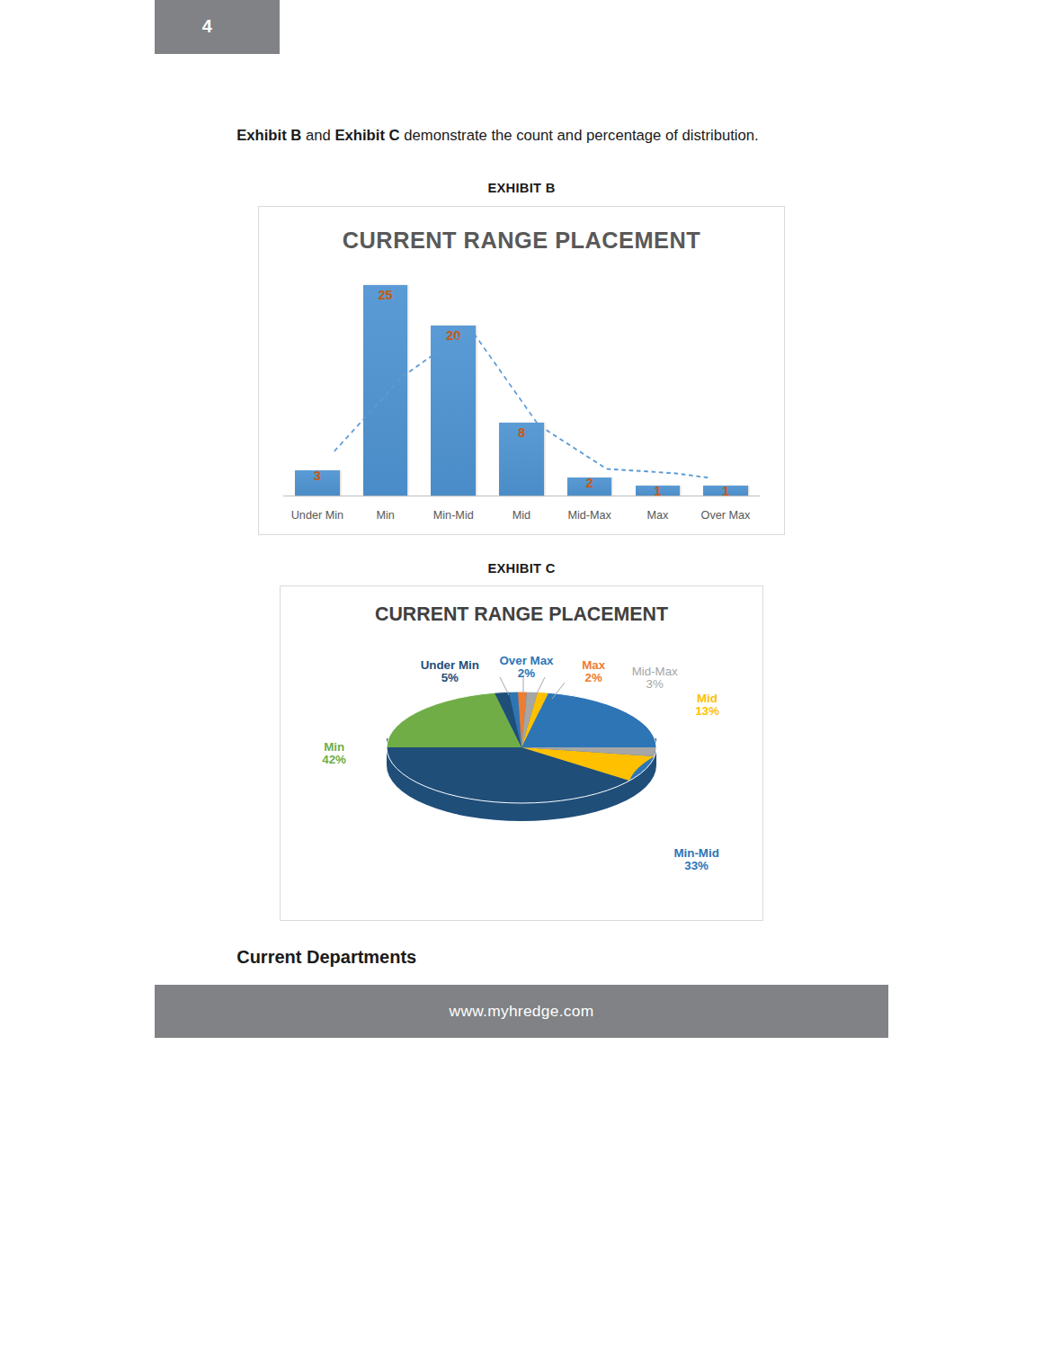4
Exhibit B and Exhibit C demonstrate the count and percentage of distribution.
EXHIBIT B
CURRENT RANGE PLACEMENT
3
25
20
8
2
1
1
Under Min Min Min-Mid Mid Mid-Max Max Over Max
EXHIBIT C
CURRENT RANGE PLACEMENT
Under Min
5%
Over Max
2%
Max
2%
Mid-Max
3%
Mid
13%
Min
42%
Min-Mid
33%
Current Departments
www.myhredge.com